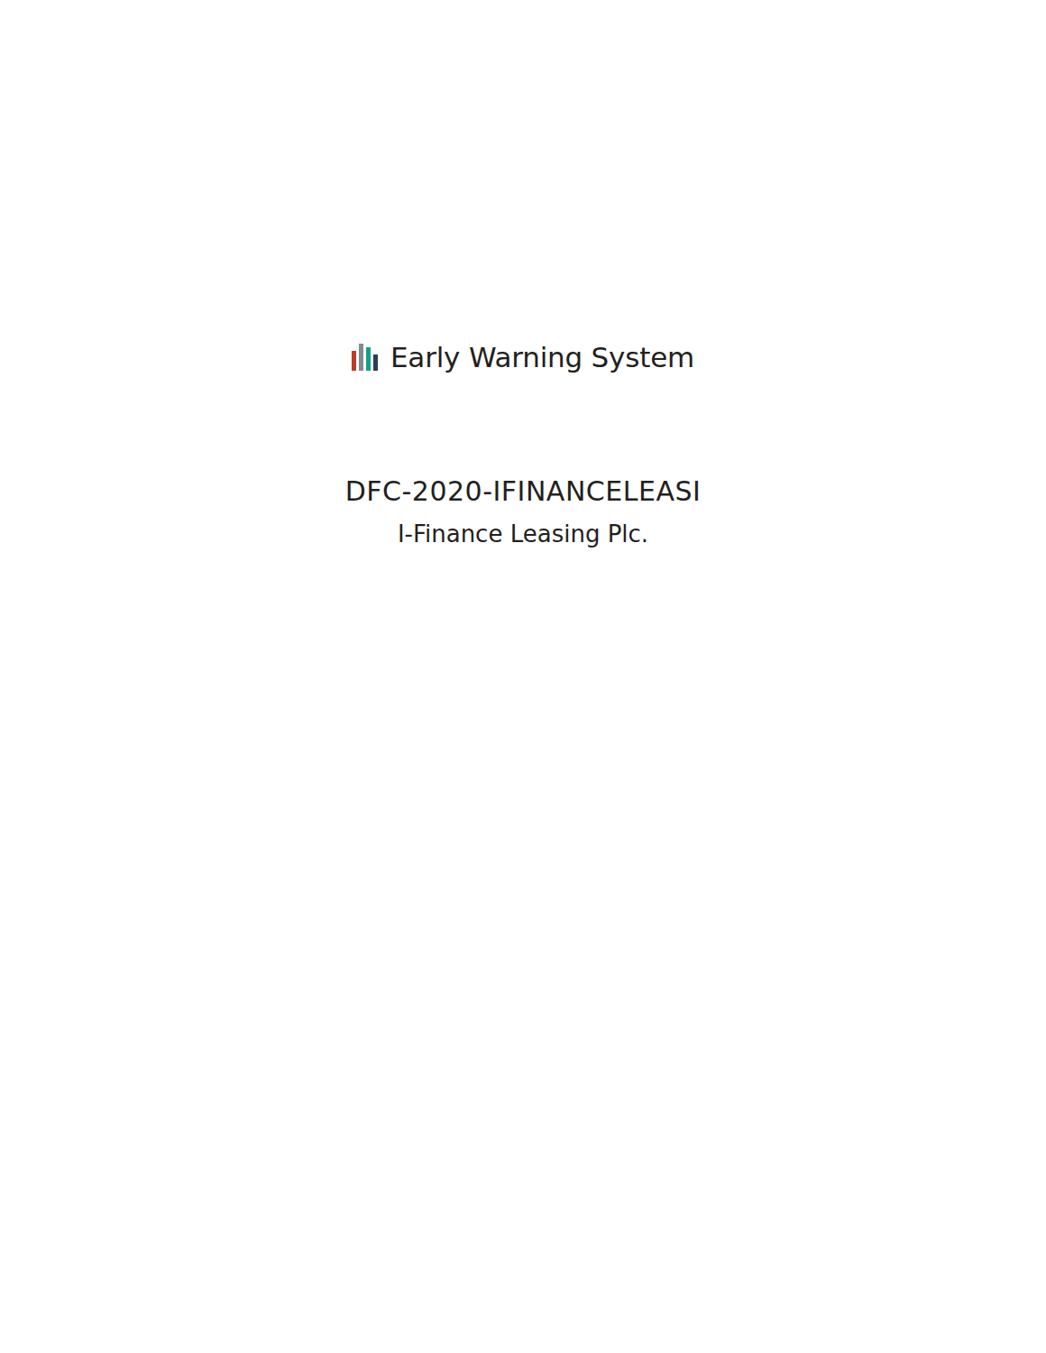Early Warning System
DFC-2020-IFINANCELEASI
I-Finance Leasing Plc.